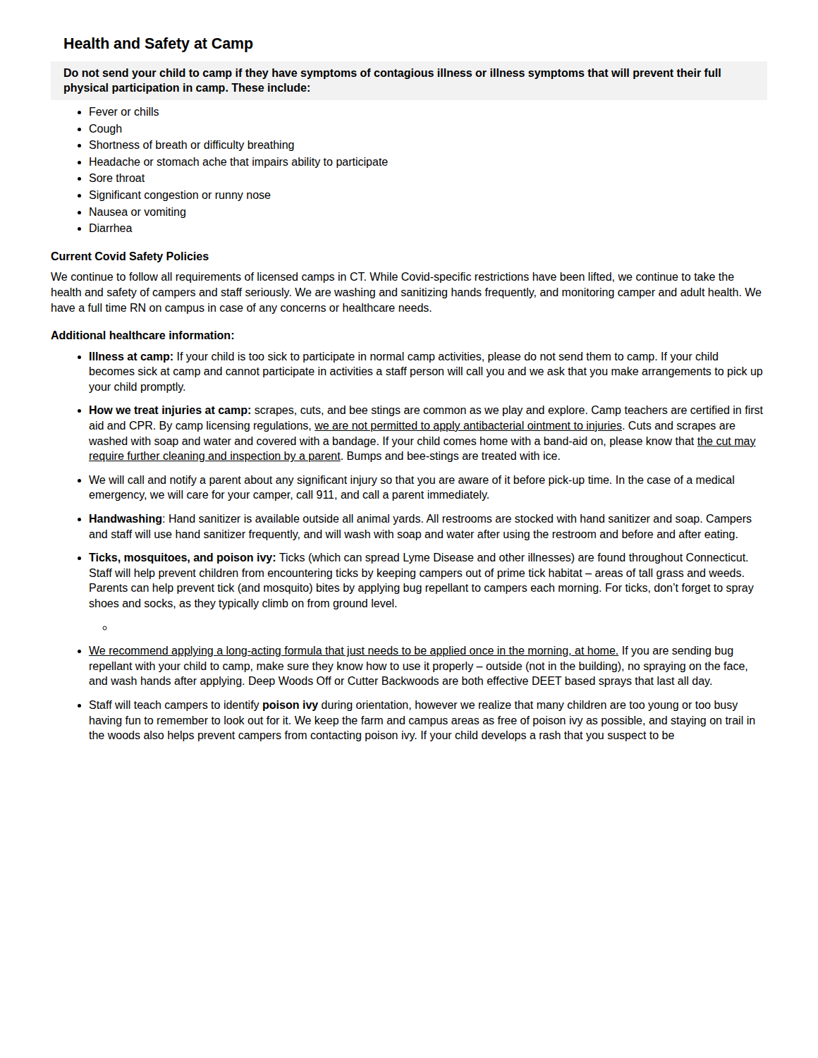Health and Safety at Camp
Do not send your child to camp if they have symptoms of contagious illness or illness symptoms that will prevent their full physical participation in camp. These include:
Fever or chills
Cough
Shortness of breath or difficulty breathing
Headache or stomach ache that impairs ability to participate
Sore throat
Significant congestion or runny nose
Nausea or vomiting
Diarrhea
Current Covid Safety Policies
We continue to follow all requirements of licensed camps in CT. While Covid-specific restrictions have been lifted, we continue to take the health and safety of campers and staff seriously. We are washing and sanitizing hands frequently, and monitoring camper and adult health. We have a full time RN on campus in case of any concerns or healthcare needs.
Additional healthcare information:
Illness at camp: If your child is too sick to participate in normal camp activities, please do not send them to camp. If your child becomes sick at camp and cannot participate in activities a staff person will call you and we ask that you make arrangements to pick up your child promptly.
How we treat injuries at camp: scrapes, cuts, and bee stings are common as we play and explore. Camp teachers are certified in first aid and CPR. By camp licensing regulations, we are not permitted to apply antibacterial ointment to injuries. Cuts and scrapes are washed with soap and water and covered with a bandage. If your child comes home with a band-aid on, please know that the cut may require further cleaning and inspection by a parent. Bumps and bee-stings are treated with ice.
We will call and notify a parent about any significant injury so that you are aware of it before pick-up time. In the case of a medical emergency, we will care for your camper, call 911, and call a parent immediately.
Handwashing: Hand sanitizer is available outside all animal yards. All restrooms are stocked with hand sanitizer and soap. Campers and staff will use hand sanitizer frequently, and will wash with soap and water after using the restroom and before and after eating.
Ticks, mosquitoes, and poison ivy: Ticks (which can spread Lyme Disease and other illnesses) are found throughout Connecticut. Staff will help prevent children from encountering ticks by keeping campers out of prime tick habitat – areas of tall grass and weeds. Parents can help prevent tick (and mosquito) bites by applying bug repellant to campers each morning. For ticks, don’t forget to spray shoes and socks, as they typically climb on from ground level.
We recommend applying a long-acting formula that just needs to be applied once in the morning, at home. If you are sending bug repellant with your child to camp, make sure they know how to use it properly – outside (not in the building), no spraying on the face, and wash hands after applying. Deep Woods Off or Cutter Backwoods are both effective DEET based sprays that last all day.
Staff will teach campers to identify poison ivy during orientation, however we realize that many children are too young or too busy having fun to remember to look out for it. We keep the farm and campus areas as free of poison ivy as possible, and staying on trail in the woods also helps prevent campers from contacting poison ivy. If your child develops a rash that you suspect to be